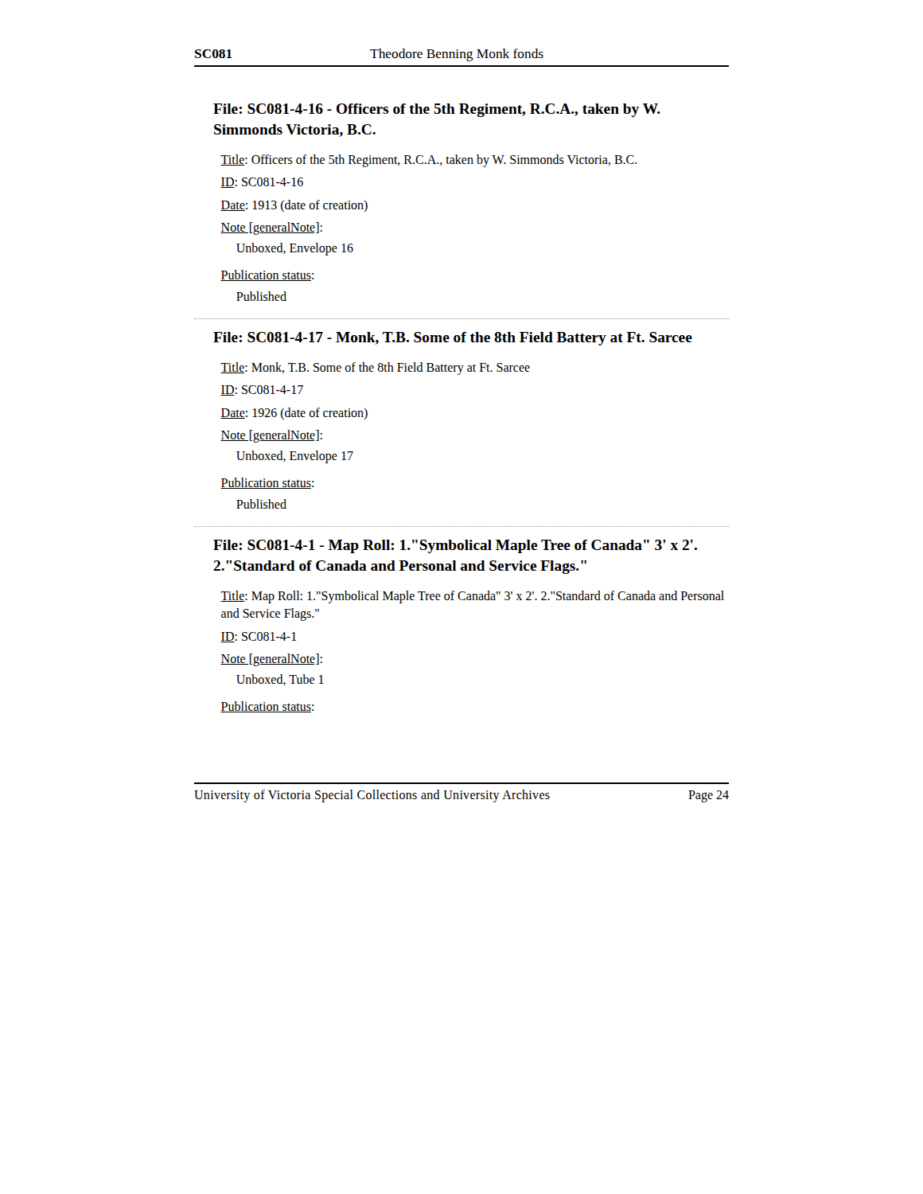SC081 Theodore Benning Monk fonds
File: SC081-4-16 - Officers of the 5th Regiment, R.C.A., taken by W. Simmonds Victoria, B.C.
Title: Officers of the 5th Regiment, R.C.A., taken by W. Simmonds Victoria, B.C.
ID: SC081-4-16
Date: 1913 (date of creation)
Note [generalNote]:
Unboxed, Envelope 16
Publication status:
Published
File: SC081-4-17 - Monk, T.B. Some of the 8th Field Battery at Ft. Sarcee
Title: Monk, T.B. Some of the 8th Field Battery at Ft. Sarcee
ID: SC081-4-17
Date: 1926 (date of creation)
Note [generalNote]:
Unboxed, Envelope 17
Publication status:
Published
File: SC081-4-1 - Map Roll: 1."Symbolical Maple Tree of Canada" 3' x 2'. 2."Standard of Canada and Personal and Service Flags."
Title: Map Roll: 1."Symbolical Maple Tree of Canada" 3' x 2'. 2."Standard of Canada and Personal and Service Flags."
ID: SC081-4-1
Note [generalNote]:
Unboxed, Tube 1
Publication status:
University of Victoria Special Collections and University Archives Page 24